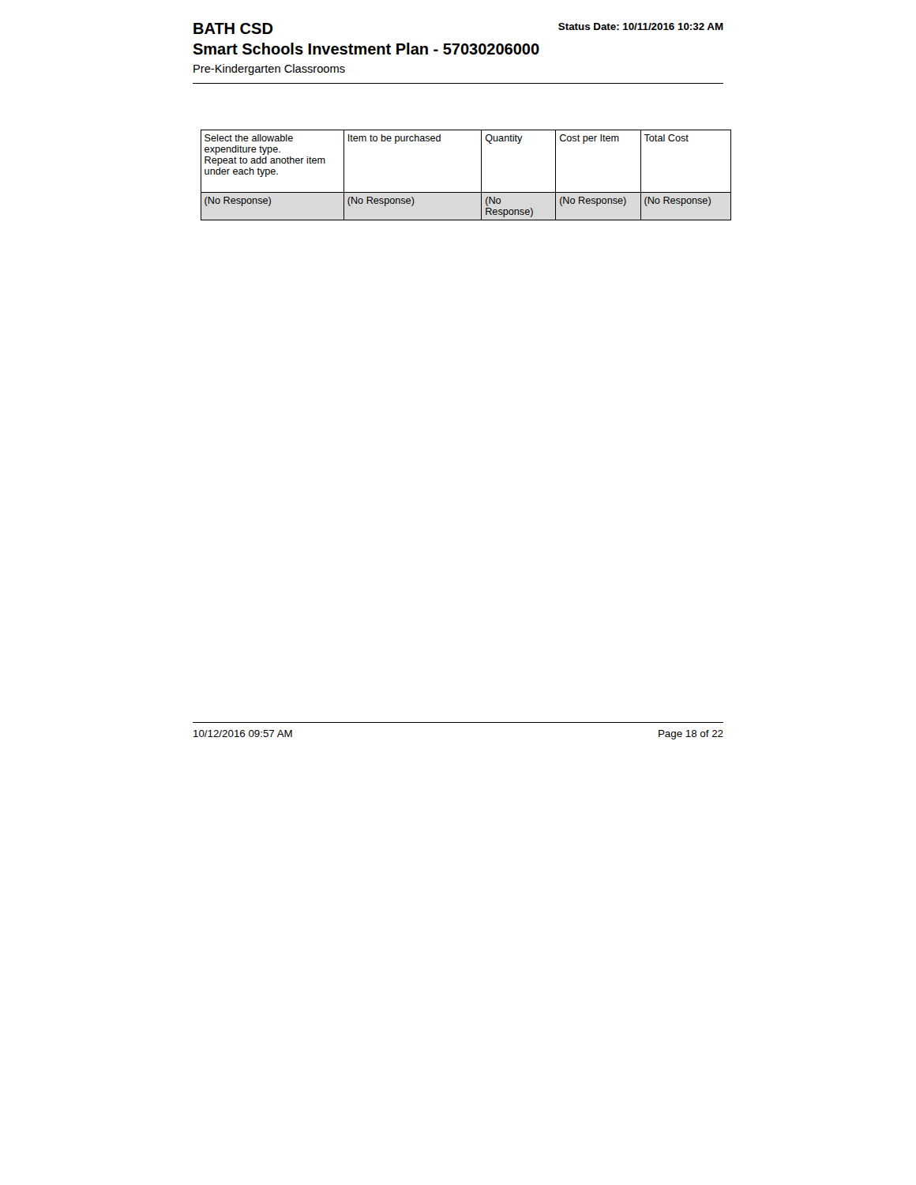Status Date: 10/11/2016 10:32 AM
BATH CSD
Smart Schools Investment Plan - 57030206000
Pre-Kindergarten Classrooms
| Select the allowable expenditure type. Repeat to add another item under each type. | Item to be purchased | Quantity | Cost per Item | Total Cost |
| --- | --- | --- | --- | --- |
| (No Response) | (No Response) | (No Response) | (No Response) | (No Response) |
10/12/2016 09:57 AM Page 18 of 22